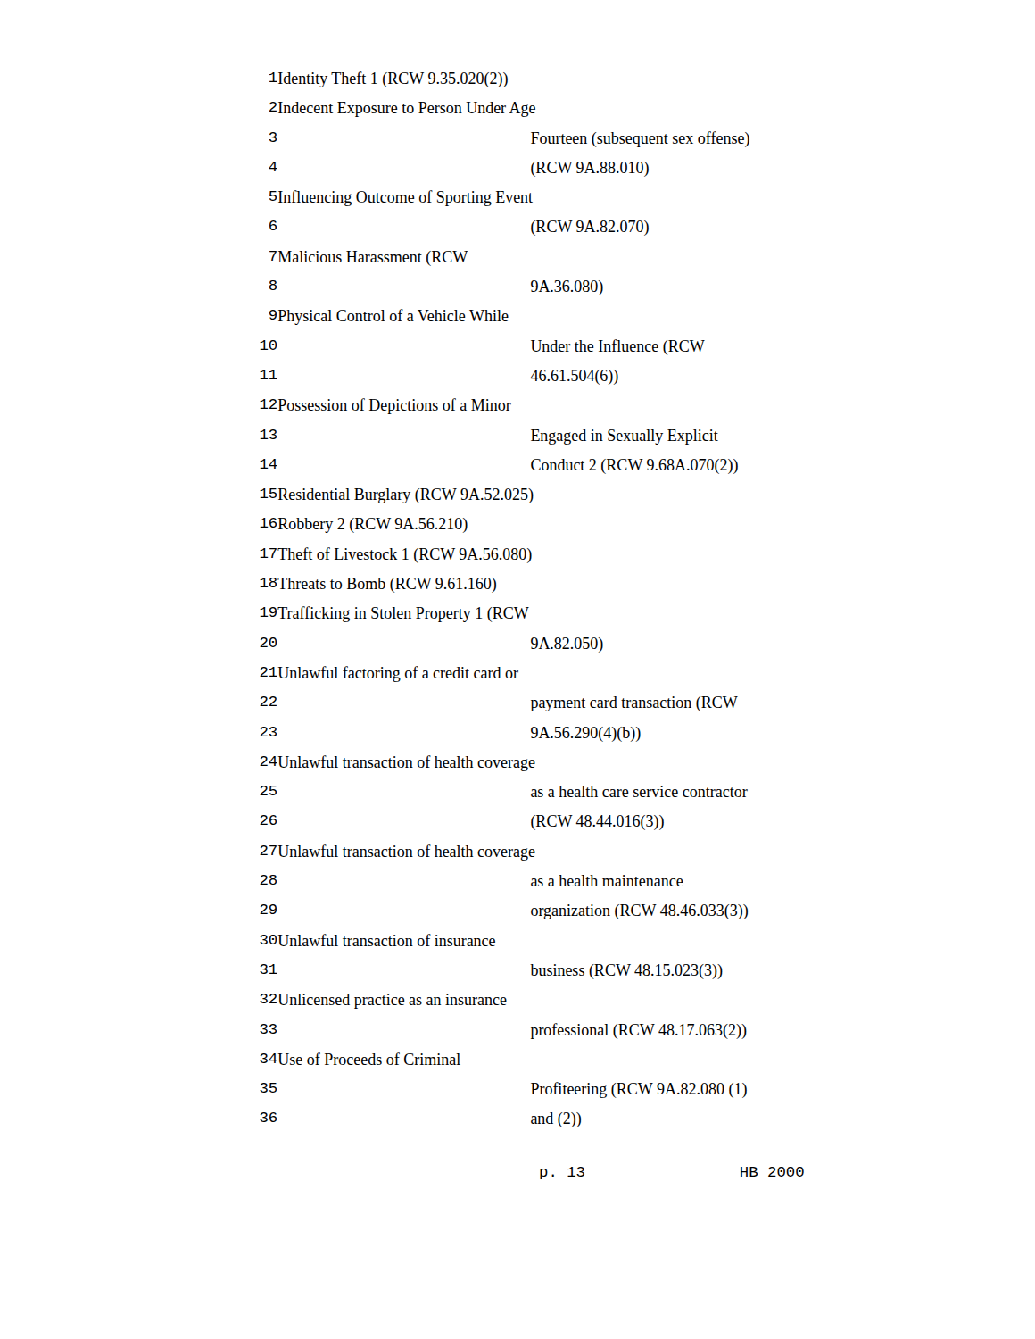| 1 | Identity Theft 1 (RCW 9.35.020(2)) |
| 2 | Indecent Exposure to Person Under Age |
| 3 | Fourteen (subsequent sex offense) |
| 4 | (RCW 9A.88.010) |
| 5 | Influencing Outcome of Sporting Event |
| 6 | (RCW 9A.82.070) |
| 7 | Malicious Harassment (RCW |
| 8 | 9A.36.080) |
| 9 | Physical Control of a Vehicle While |
| 10 | Under the Influence (RCW |
| 11 | 46.61.504(6)) |
| 12 | Possession of Depictions of a Minor |
| 13 | Engaged in Sexually Explicit |
| 14 | Conduct 2 (RCW 9.68A.070(2)) |
| 15 | Residential Burglary (RCW 9A.52.025) |
| 16 | Robbery 2 (RCW 9A.56.210) |
| 17 | Theft of Livestock 1 (RCW 9A.56.080) |
| 18 | Threats to Bomb (RCW 9.61.160) |
| 19 | Trafficking in Stolen Property 1 (RCW |
| 20 | 9A.82.050) |
| 21 | Unlawful factoring of a credit card or |
| 22 | payment card transaction (RCW |
| 23 | 9A.56.290(4)(b)) |
| 24 | Unlawful transaction of health coverage |
| 25 | as a health care service contractor |
| 26 | (RCW 48.44.016(3)) |
| 27 | Unlawful transaction of health coverage |
| 28 | as a health maintenance |
| 29 | organization (RCW 48.46.033(3)) |
| 30 | Unlawful transaction of insurance |
| 31 | business (RCW 48.15.023(3)) |
| 32 | Unlicensed practice as an insurance |
| 33 | professional (RCW 48.17.063(2)) |
| 34 | Use of Proceeds of Criminal |
| 35 | Profiteering (RCW 9A.82.080 (1) |
| 36 | and (2)) |
p. 13 HB 2000